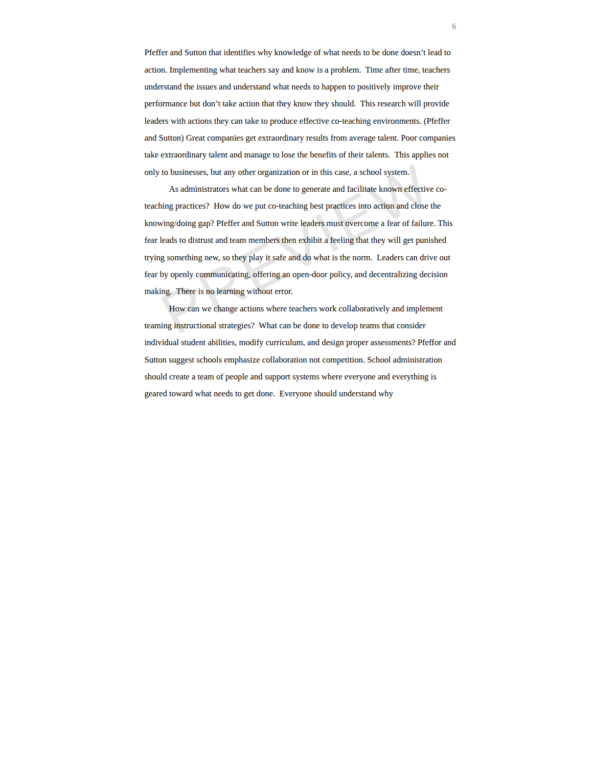6
PREVIEW
Pfeffer and Sutton that identifies why knowledge of what needs to be done doesn’t lead to action. Implementing what teachers say and know is a problem. Time after time, teachers understand the issues and understand what needs to happen to positively improve their performance but don’t take action that they know they should. This research will provide leaders with actions they can take to produce effective co-teaching environments. (Pfeffer and Sutton) Great companies get extraordinary results from average talent. Poor companies take extraordinary talent and manage to lose the benefits of their talents. This applies not only to businesses, but any other organization or in this case, a school system.
As administrators what can be done to generate and facilitate known effective co-teaching practices? How do we put co-teaching best practices into action and close the knowing/doing gap? Pfeffer and Sutton write leaders must overcome a fear of failure. This fear leads to distrust and team members then exhibit a feeling that they will get punished trying something new, so they play it safe and do what is the norm. Leaders can drive out fear by openly communicating, offering an open-door policy, and decentralizing decision making. There is no learning without error.
How can we change actions where teachers work collaboratively and implement teaming instructional strategies? What can be done to develop teams that consider individual student abilities, modify curriculum, and design proper assessments? Pfeffor and Sutton suggest schools emphasize collaboration not competition. School administration should create a team of people and support systems where everyone and everything is geared toward what needs to get done. Everyone should understand why